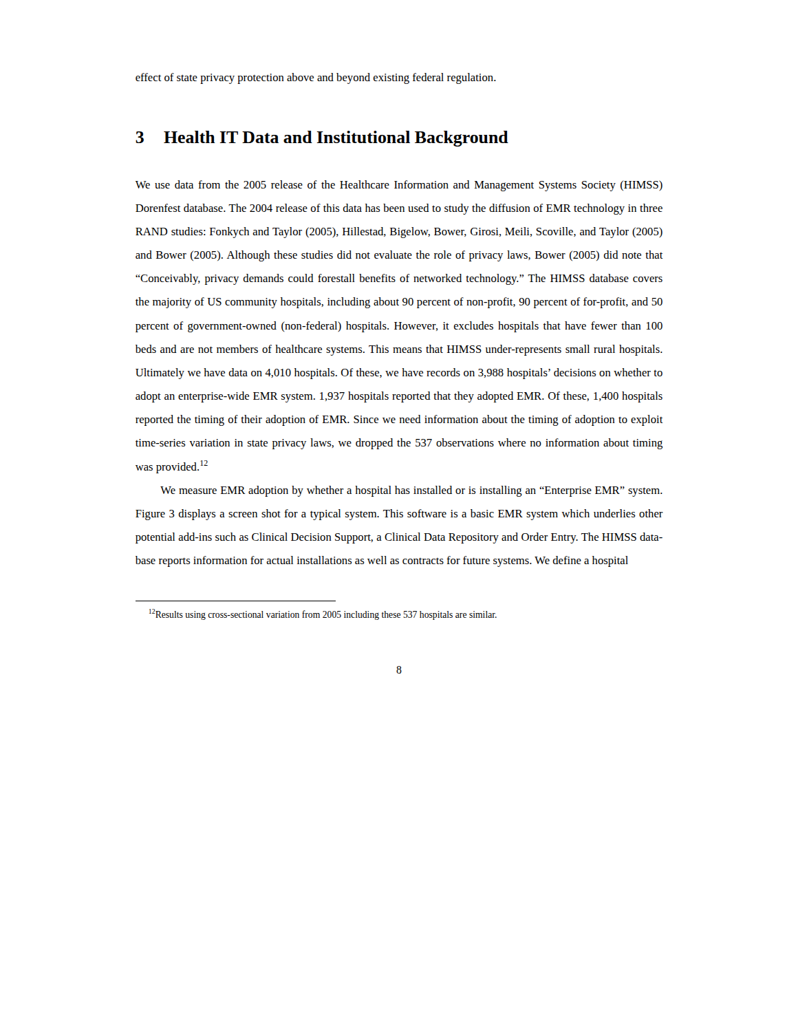effect of state privacy protection above and beyond existing federal regulation.
3 Health IT Data and Institutional Background
We use data from the 2005 release of the Healthcare Information and Management Systems Society (HIMSS) Dorenfest database. The 2004 release of this data has been used to study the diffusion of EMR technology in three RAND studies: Fonkych and Taylor (2005), Hillestad, Bigelow, Bower, Girosi, Meili, Scoville, and Taylor (2005) and Bower (2005). Although these studies did not evaluate the role of privacy laws, Bower (2005) did note that “Conceivably, privacy demands could forestall benefits of networked technology.” The HIMSS database covers the majority of US community hospitals, including about 90 percent of non-profit, 90 percent of for-profit, and 50 percent of government-owned (non-federal) hospitals. However, it excludes hospitals that have fewer than 100 beds and are not members of healthcare systems. This means that HIMSS under-represents small rural hospitals. Ultimately we have data on 4,010 hospitals. Of these, we have records on 3,988 hospitals’ decisions on whether to adopt an enterprise-wide EMR system. 1,937 hospitals reported that they adopted EMR. Of these, 1,400 hospitals reported the timing of their adoption of EMR. Since we need information about the timing of adoption to exploit time-series variation in state privacy laws, we dropped the 537 observations where no information about timing was provided.12
We measure EMR adoption by whether a hospital has installed or is installing an “Enterprise EMR” system. Figure 3 displays a screen shot for a typical system. This software is a basic EMR system which underlies other potential add-ins such as Clinical Decision Support, a Clinical Data Repository and Order Entry. The HIMSS database reports information for actual installations as well as contracts for future systems. We define a hospital
12Results using cross-sectional variation from 2005 including these 537 hospitals are similar.
8